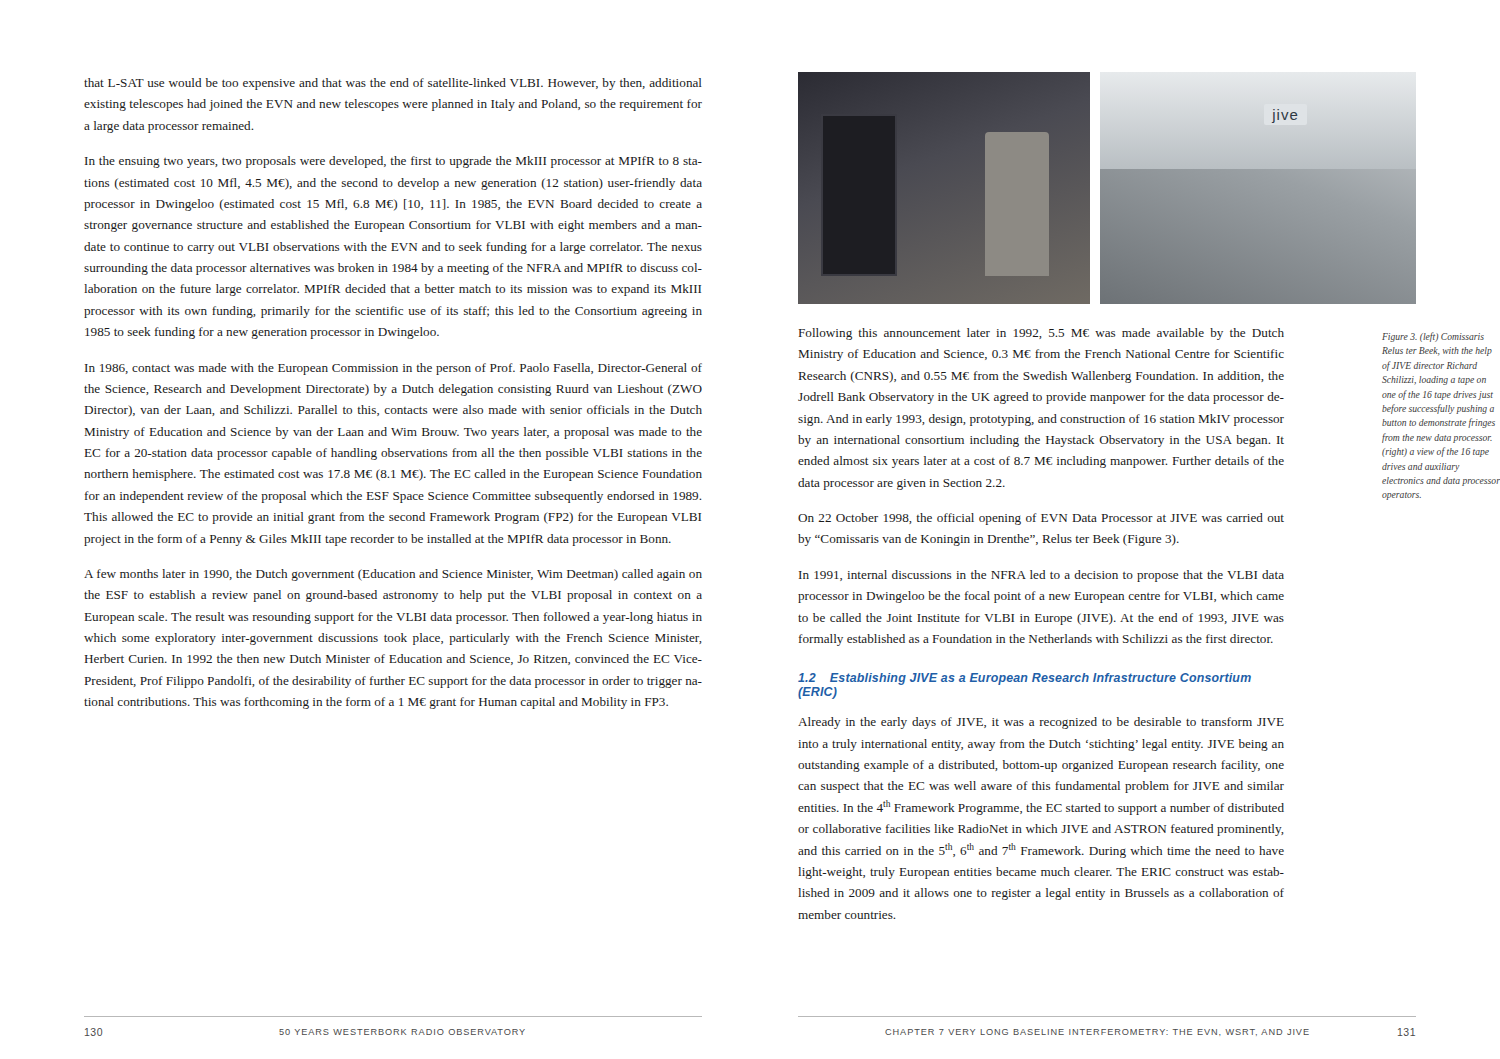that L-SAT use would be too expensive and that was the end of satellite-linked VLBI. However, by then, additional existing telescopes had joined the EVN and new telescopes were planned in Italy and Poland, so the requirement for a large data processor remained.
In the ensuing two years, two proposals were developed, the first to upgrade the MkIII processor at MPIfR to 8 stations (estimated cost 10 Mfl, 4.5 M€), and the second to develop a new generation (12 station) user-friendly data processor in Dwingeloo (estimated cost 15 Mfl, 6.8 M€) [10, 11]. In 1985, the EVN Board decided to create a stronger governance structure and established the European Consortium for VLBI with eight members and a mandate to continue to carry out VLBI observations with the EVN and to seek funding for a large correlator. The nexus surrounding the data processor alternatives was broken in 1984 by a meeting of the NFRA and MPIfR to discuss collaboration on the future large correlator. MPIfR decided that a better match to its mission was to expand its MkIII processor with its own funding, primarily for the scientific use of its staff; this led to the Consortium agreeing in 1985 to seek funding for a new generation processor in Dwingeloo.
In 1986, contact was made with the European Commission in the person of Prof. Paolo Fasella, Director-General of the Science, Research and Development Directorate) by a Dutch delegation consisting Ruurd van Lieshout (ZWO Director), van der Laan, and Schilizzi. Parallel to this, contacts were also made with senior officials in the Dutch Ministry of Education and Science by van der Laan and Wim Brouw. Two years later, a proposal was made to the EC for a 20-station data processor capable of handling observations from all the then possible VLBI stations in the northern hemisphere. The estimated cost was 17.8 M€ (8.1 M€). The EC called in the European Science Foundation for an independent review of the proposal which the ESF Space Science Committee subsequently endorsed in 1989. This allowed the EC to provide an initial grant from the second Framework Program (FP2) for the European VLBI project in the form of a Penny & Giles MkIII tape recorder to be installed at the MPIfR data processor in Bonn.
A few months later in 1990, the Dutch government (Education and Science Minister, Wim Deetman) called again on the ESF to establish a review panel on ground-based astronomy to help put the VLBI proposal in context on a European scale. The result was resounding support for the VLBI data processor. Then followed a year-long hiatus in which some exploratory inter-government discussions took place, particularly with the French Science Minister, Herbert Curien. In 1992 the then new Dutch Minister of Education and Science, Jo Ritzen, convinced the EC Vice-President, Prof Filippo Pandolfi, of the desirability of further EC support for the data processor in order to trigger national contributions. This was forthcoming in the form of a 1 M€ grant for Human capital and Mobility in FP3.
130 50 years Westerbork Radio Observatory
Figure 3. (left) Comissaris Relus ter Beek, with the help of JIVE director Richard Schilizzi, loading a tape on one of the 16 tape drives just before successfully pushing a button to demonstrate fringes from the new data processor. (right) a view of the 16 tape drives and auxiliary electronics and data processor operators.
Following this announcement later in 1992, 5.5 M€ was made available by the Dutch Ministry of Education and Science, 0.3 M€ from the French National Centre for Scientific Research (CNRS), and 0.55 M€ from the Swedish Wallenberg Foundation. In addition, the Jodrell Bank Observatory in the UK agreed to provide manpower for the data processor design. And in early 1993, design, prototyping, and construction of 16 station MkIV processor by an international consortium including the Haystack Observatory in the USA began. It ended almost six years later at a cost of 8.7 M€ including manpower. Further details of the data processor are given in Section 2.2.
On 22 October 1998, the official opening of EVN Data Processor at JIVE was carried out by “Comissaris van de Koningin in Drenthe”, Relus ter Beek (Figure 3).
In 1991, internal discussions in the NFRA led to a decision to propose that the VLBI data processor in Dwingeloo be the focal point of a new European centre for VLBI, which came to be called the Joint Institute for VLBI in Europe (JIVE). At the end of 1993, JIVE was formally established as a Foundation in the Netherlands with Schilizzi as the first director.
1.2 Establishing JIVE as a European Research Infrastructure Consortium (ERIC)
Already in the early days of JIVE, it was a recognized to be desirable to transform JIVE into a truly international entity, away from the Dutch ‘stichting’ legal entity. JIVE being an outstanding example of a distributed, bottom-up organized European research facility, one can suspect that the EC was well aware of this fundamental problem for JIVE and similar entities. In the 4th Framework Programme, the EC started to support a number of distributed or collaborative facilities like RadioNet in which JIVE and ASTRON featured prominently, and this carried on in the 5th, 6th and 7th Framework. During which time the need to have light-weight, truly European entities became much clearer. The ERIC construct was established in 2009 and it allows one to register a legal entity in Brussels as a collaboration of member countries.
Chapter 7 Very Long Baseline Interferometry: the EVN, WSRT, and JIVE 131